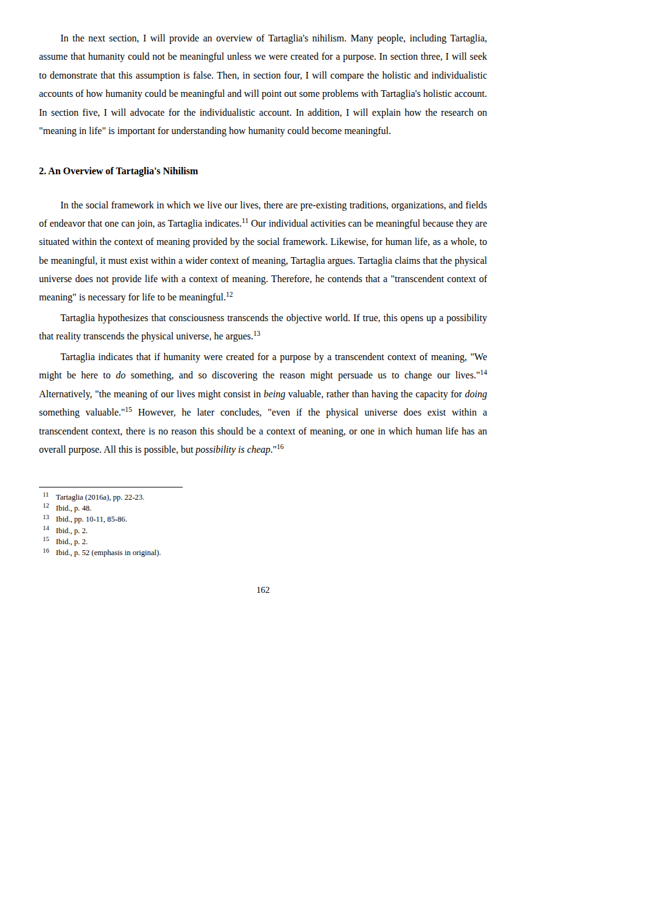In the next section, I will provide an overview of Tartaglia's nihilism. Many people, including Tartaglia, assume that humanity could not be meaningful unless we were created for a purpose. In section three, I will seek to demonstrate that this assumption is false. Then, in section four, I will compare the holistic and individualistic accounts of how humanity could be meaningful and will point out some problems with Tartaglia's holistic account. In section five, I will advocate for the individualistic account. In addition, I will explain how the research on "meaning in life" is important for understanding how humanity could become meaningful.
2. An Overview of Tartaglia's Nihilism
In the social framework in which we live our lives, there are pre-existing traditions, organizations, and fields of endeavor that one can join, as Tartaglia indicates.11 Our individual activities can be meaningful because they are situated within the context of meaning provided by the social framework. Likewise, for human life, as a whole, to be meaningful, it must exist within a wider context of meaning, Tartaglia argues. Tartaglia claims that the physical universe does not provide life with a context of meaning. Therefore, he contends that a "transcendent context of meaning" is necessary for life to be meaningful.12
Tartaglia hypothesizes that consciousness transcends the objective world. If true, this opens up a possibility that reality transcends the physical universe, he argues.13
Tartaglia indicates that if humanity were created for a purpose by a transcendent context of meaning, "We might be here to do something, and so discovering the reason might persuade us to change our lives."14 Alternatively, "the meaning of our lives might consist in being valuable, rather than having the capacity for doing something valuable."15 However, he later concludes, "even if the physical universe does exist within a transcendent context, there is no reason this should be a context of meaning, or one in which human life has an overall purpose. All this is possible, but possibility is cheap."16
11 Tartaglia (2016a), pp. 22-23.
12 Ibid., p. 48.
13 Ibid., pp. 10-11, 85-86.
14 Ibid., p. 2.
15 Ibid., p. 2.
16 Ibid., p. 52 (emphasis in original).
162